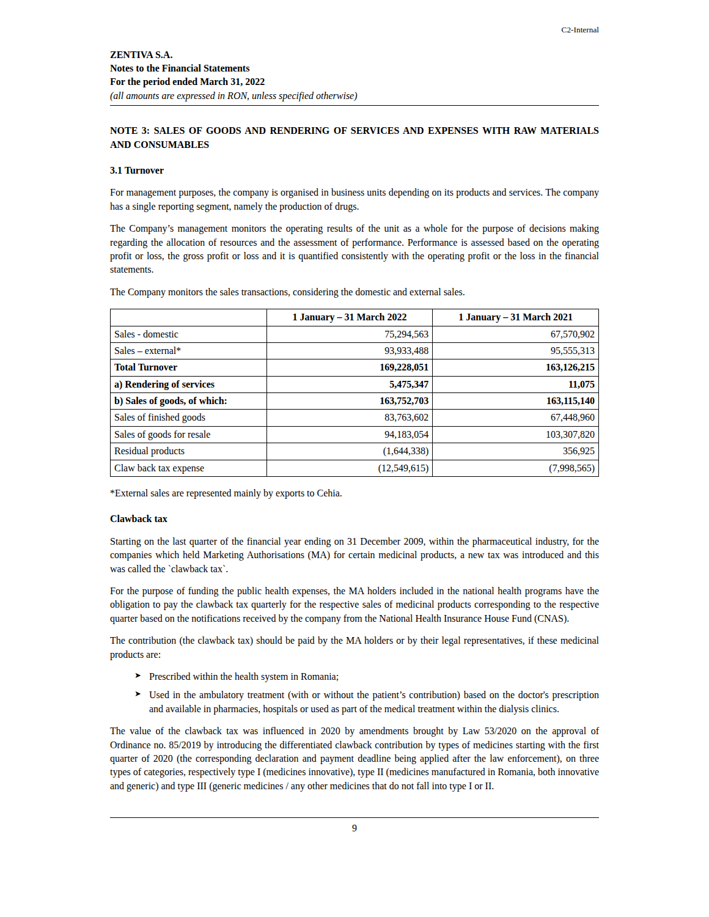C2-Internal
ZENTIVA S.A.
Notes to the Financial Statements
For the period ended March 31, 2022
(all amounts are expressed in RON, unless specified otherwise)
NOTE 3: SALES OF GOODS AND RENDERING OF SERVICES AND EXPENSES WITH RAW MATERIALS AND CONSUMABLES
3.1 Turnover
For management purposes, the company is organised in business units depending on its products and services. The company has a single reporting segment, namely the production of drugs.
The Company’s management monitors the operating results of the unit as a whole for the purpose of decisions making regarding the allocation of resources and the assessment of performance. Performance is assessed based on the operating profit or loss, the gross profit or loss and it is quantified consistently with the operating profit or the loss in the financial statements.
The Company monitors the sales transactions, considering the domestic and external sales.
| | 1 January – 31 March 2022 | 1 January – 31 March 2021 |
| --- | --- | --- |
| Sales - domestic | 75,294,563 | 67,570,902 |
| Sales – external* | 93,933,488 | 95,555,313 |
| Total Turnover | 169,228,051 | 163,126,215 |
| a) Rendering of services | 5,475,347 | 11,075 |
| b) Sales of goods, of which: | 163,752,703 | 163,115,140 |
| Sales of finished goods | 83,763,602 | 67,448,960 |
| Sales of goods for resale | 94,183,054 | 103,307,820 |
| Residual products | (1,644,338) | 356,925 |
| Claw back tax expense | (12,549,615) | (7,998,565) |
*External sales are represented mainly by exports to Cehia.
Clawback tax
Starting on the last quarter of the financial year ending on 31 December 2009, within the pharmaceutical industry, for the companies which held Marketing Authorisations (MA) for certain medicinal products, a new tax was introduced and this was called the `clawback tax`.
For the purpose of funding the public health expenses, the MA holders included in the national health programs have the obligation to pay the clawback tax quarterly for the respective sales of medicinal products corresponding to the respective quarter based on the notifications received by the company from the National Health Insurance House Fund (CNAS).
The contribution (the clawback tax) should be paid by the MA holders or by their legal representatives, if these medicinal products are:
Prescribed within the health system in Romania;
Used in the ambulatory treatment (with or without the patient’s contribution) based on the doctor's prescription and available in pharmacies, hospitals or used as part of the medical treatment within the dialysis clinics.
The value of the clawback tax was influenced in 2020 by amendments brought by Law 53/2020 on the approval of Ordinance no. 85/2019 by introducing the differentiated clawback contribution by types of medicines starting with the first quarter of 2020 (the corresponding declaration and payment deadline being applied after the law enforcement), on three types of categories, respectively type I (medicines innovative), type II (medicines manufactured in Romania, both innovative and generic) and type III (generic medicines / any other medicines that do not fall into type I or II.
9